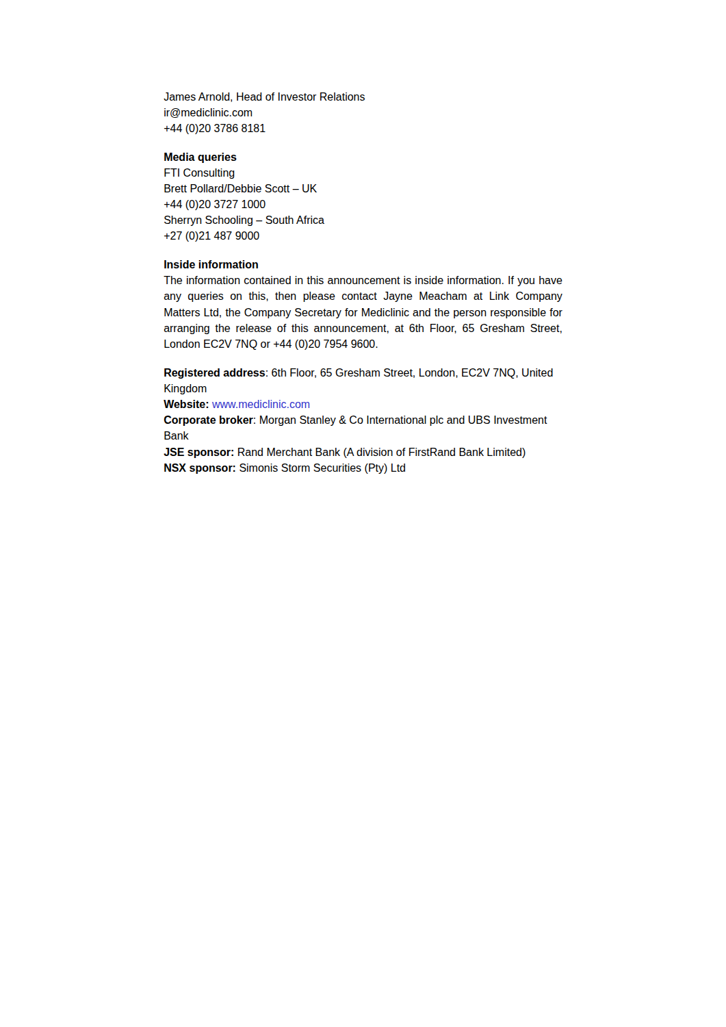James Arnold, Head of Investor Relations
ir@mediclinic.com
+44 (0)20 3786 8181
Media queries
FTI Consulting
Brett Pollard/Debbie Scott – UK
+44 (0)20 3727 1000
Sherryn Schooling – South Africa
+27 (0)21 487 9000
Inside information
The information contained in this announcement is inside information. If you have any queries on this, then please contact Jayne Meacham at Link Company Matters Ltd, the Company Secretary for Mediclinic and the person responsible for arranging the release of this announcement, at 6th Floor, 65 Gresham Street, London EC2V 7NQ or +44 (0)20 7954 9600.
Registered address: 6th Floor, 65 Gresham Street, London, EC2V 7NQ, United Kingdom
Website: www.mediclinic.com
Corporate broker: Morgan Stanley & Co International plc and UBS Investment Bank
JSE sponsor: Rand Merchant Bank (A division of FirstRand Bank Limited)
NSX sponsor: Simonis Storm Securities (Pty) Ltd